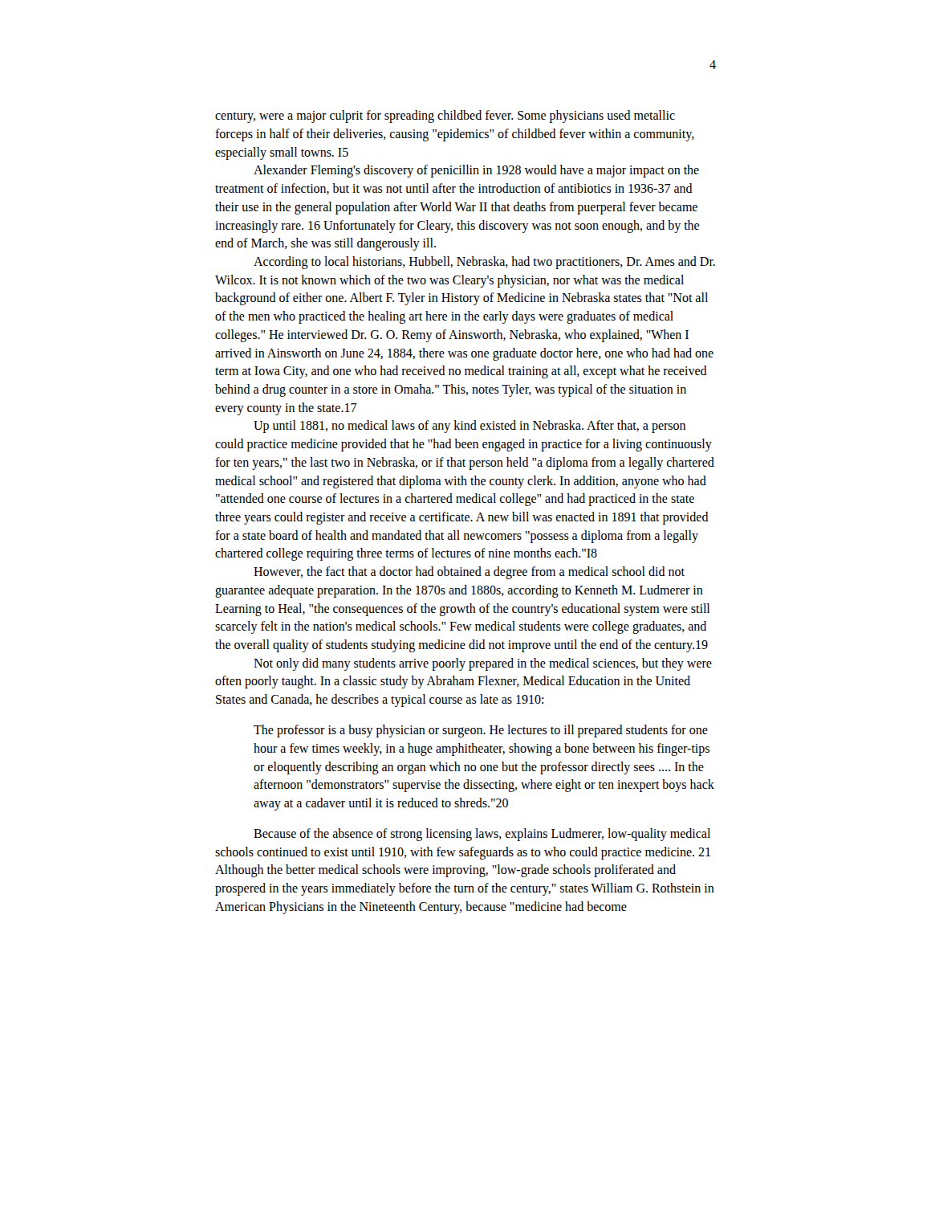4
century, were a major culprit for spreading childbed fever. Some physicians used metallic forceps in half of their deliveries, causing "epidemics" of childbed fever within a community, especially small towns. I5
Alexander Fleming's discovery of penicillin in 1928 would have a major impact on the treatment of infection, but it was not until after the introduction of antibiotics in 1936-37 and their use in the general population after World War II that deaths from puerperal fever became increasingly rare. 16 Unfortunately for Cleary, this discovery was not soon enough, and by the end of March, she was still dangerously ill.
According to local historians, Hubbell, Nebraska, had two practitioners, Dr. Ames and Dr. Wilcox. It is not known which of the two was Cleary's physician, nor what was the medical background of either one. Albert F. Tyler in History of Medicine in Nebraska states that "Not all of the men who practiced the healing art here in the early days were graduates of medical colleges." He interviewed Dr. G. O. Remy of Ainsworth, Nebraska, who explained, "When I arrived in Ainsworth on June 24, 1884, there was one graduate doctor here, one who had had one term at Iowa City, and one who had received no medical training at all, except what he received behind a drug counter in a store in Omaha." This, notes Tyler, was typical of the situation in every county in the state.17
Up until 1881, no medical laws of any kind existed in Nebraska. After that, a person could practice medicine provided that he "had been engaged in practice for a living continuously for ten years," the last two in Nebraska, or if that person held "a diploma from a legally chartered medical school" and registered that diploma with the county clerk. In addition, anyone who had "attended one course of lectures in a chartered medical college" and had practiced in the state three years could register and receive a certificate. A new bill was enacted in 1891 that provided for a state board of health and mandated that all newcomers "possess a diploma from a legally chartered college requiring three terms of lectures of nine months each."I8
However, the fact that a doctor had obtained a degree from a medical school did not guarantee adequate preparation. In the 1870s and 1880s, according to Kenneth M. Ludmerer in Learning to Heal, "the consequences of the growth of the country's educational system were still scarcely felt in the nation's medical schools." Few medical students were college graduates, and the overall quality of students studying medicine did not improve until the end of the century.19
Not only did many students arrive poorly prepared in the medical sciences, but they were often poorly taught. In a classic study by Abraham Flexner, Medical Education in the United States and Canada, he describes a typical course as late as 1910:
The professor is a busy physician or surgeon. He lectures to ill prepared students for one hour a few times weekly, in a huge amphitheater, showing a bone between his finger-tips or eloquently describing an organ which no one but the professor directly sees .... In the afternoon "demonstrators" supervise the dissecting, where eight or ten inexpert boys hack away at a cadaver until it is reduced to shreds."20
Because of the absence of strong licensing laws, explains Ludmerer, low-quality medical schools continued to exist until 1910, with few safeguards as to who could practice medicine. 21 Although the better medical schools were improving, "low-grade schools proliferated and prospered in the years immediately before the turn of the century," states William G. Rothstein in American Physicians in the Nineteenth Century, because "medicine had become